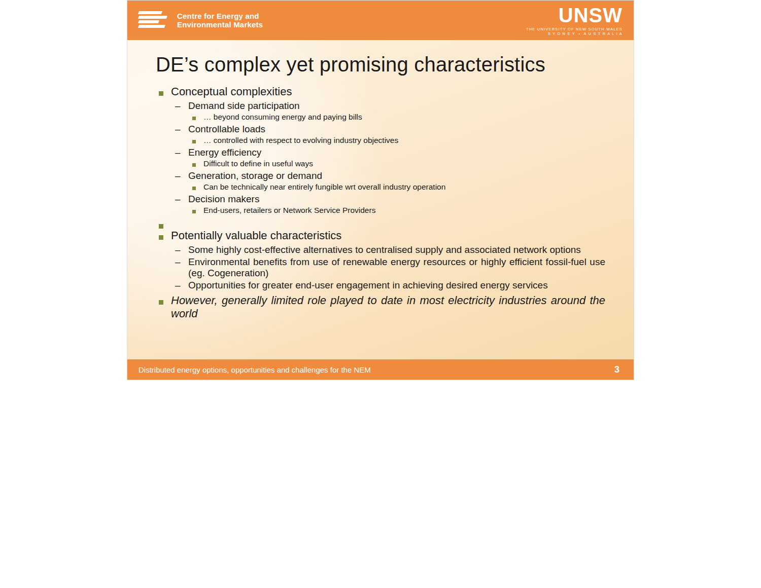Centre for Energy and Environmental Markets
UNSW
THE UNIVERSITY OF NEW SOUTH WALES S Y D N E Y • A U S T R A L I A
DE’s complex yet promising characteristics
Conceptual complexities
Demand side participation
… beyond consuming energy and paying bills
Controllable loads
… controlled with respect to evolving industry objectives
Energy efficiency
Difficult to define in useful ways
Generation, storage or demand
Can be technically near entirely fungible wrt overall industry operation
Decision makers
End-users, retailers or Network Service Providers
Potentially valuable characteristics
Some highly cost-effective alternatives to centralised supply and associated network options
Environmental benefits from use of renewable energy resources or highly efficient fossil-fuel use (eg. Cogeneration)
Opportunities for greater end-user engagement in achieving desired energy services
However, generally limited role played to date in most electricity industries around the world
Distributed energy options, opportunities and challenges for the NEM
3